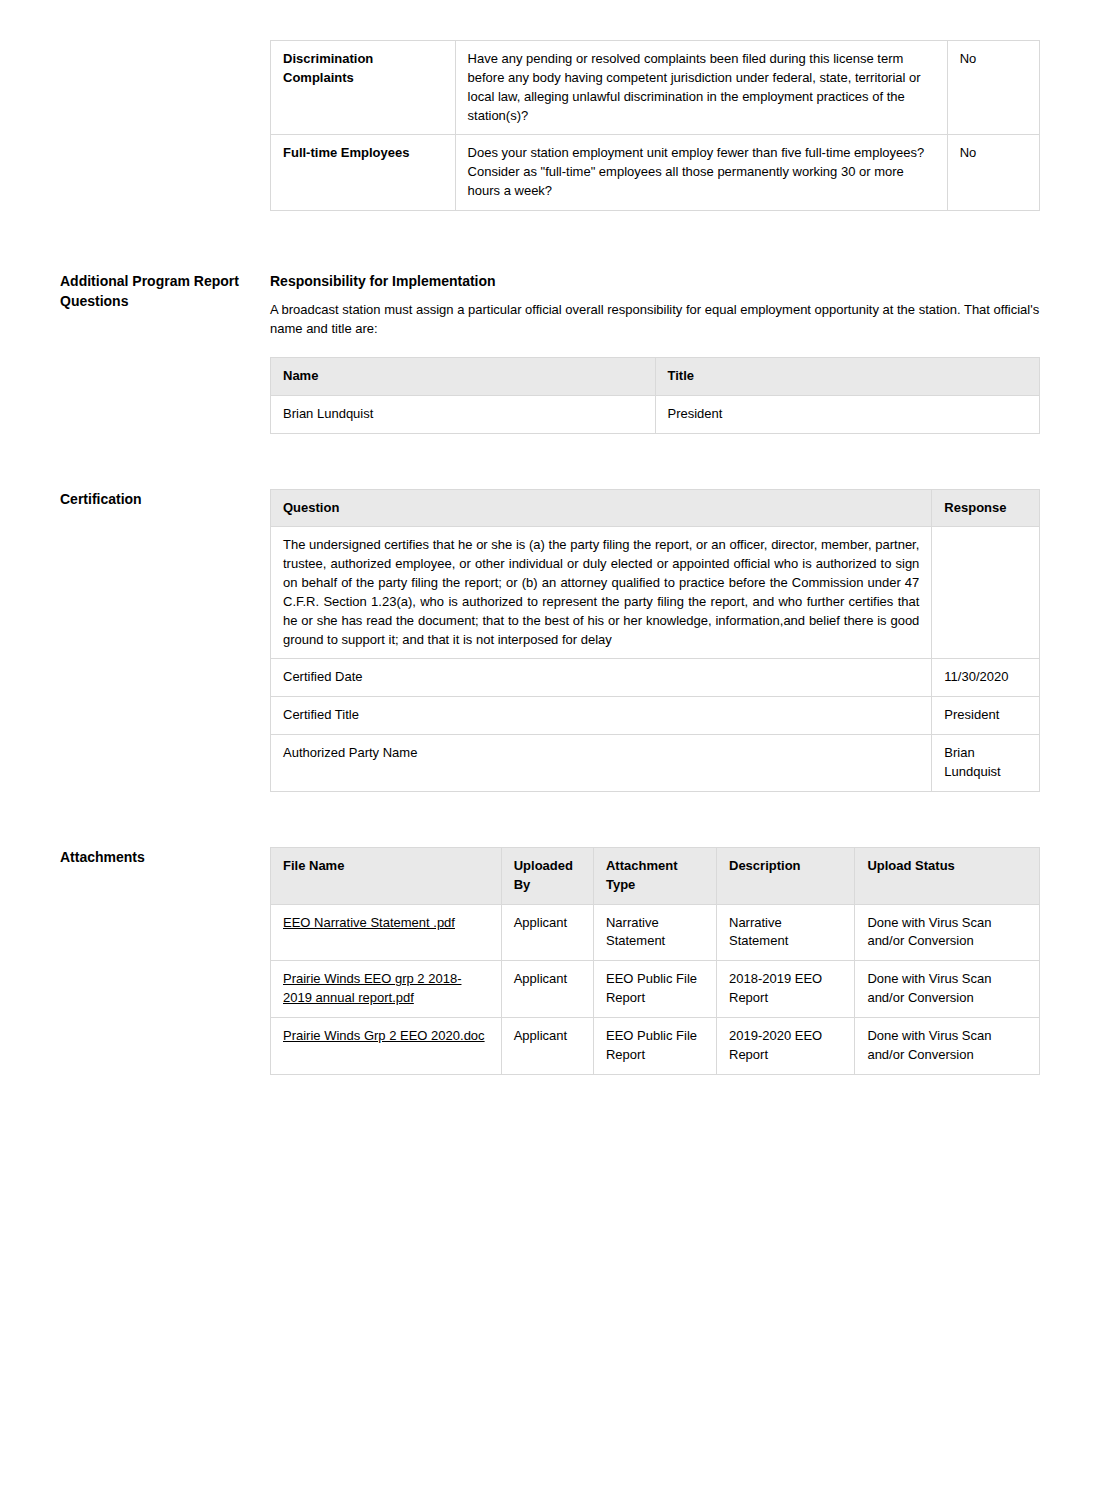| Discrimination Complaints | Have any pending or resolved complaints been filed during this license term before any body having competent jurisdiction under federal, state, territorial or local law, alleging unlawful discrimination in the employment practices of the station(s)? | No |
| Full-time Employees | Does your station employment unit employ fewer than five full-time employees? Consider as "full-time" employees all those permanently working 30 or more hours a week? | No |
Additional Program Report Questions
Responsibility for Implementation
A broadcast station must assign a particular official overall responsibility for equal employment opportunity at the station. That official's name and title are:
| Name | Title |
| --- | --- |
| Brian Lundquist | President |
Certification
| Question | Response |
| --- | --- |
| The undersigned certifies that he or she is (a) the party filing the report, or an officer, director, member, partner, trustee, authorized employee, or other individual or duly elected or appointed official who is authorized to sign on behalf of the party filing the report; or (b) an attorney qualified to practice before the Commission under 47 C.F.R. Section 1.23(a), who is authorized to represent the party filing the report, and who further certifies that he or she has read the document; that to the best of his or her knowledge, information,and belief there is good ground to support it; and that it is not interposed for delay | |
| Certified Date | 11/30/2020 |
| Certified Title | President |
| Authorized Party Name | Brian Lundquist |
Attachments
| File Name | Uploaded By | Attachment Type | Description | Upload Status |
| --- | --- | --- | --- | --- |
| EEO Narrative Statement .pdf | Applicant | Narrative Statement | Narrative Statement | Done with Virus Scan and/or Conversion |
| Prairie Winds EEO grp 2 2018-2019 annual report.pdf | Applicant | EEO Public File Report | 2018-2019 EEO Report | Done with Virus Scan and/or Conversion |
| Prairie Winds Grp 2 EEO 2020.doc | Applicant | EEO Public File Report | 2019-2020 EEO Report | Done with Virus Scan and/or Conversion |